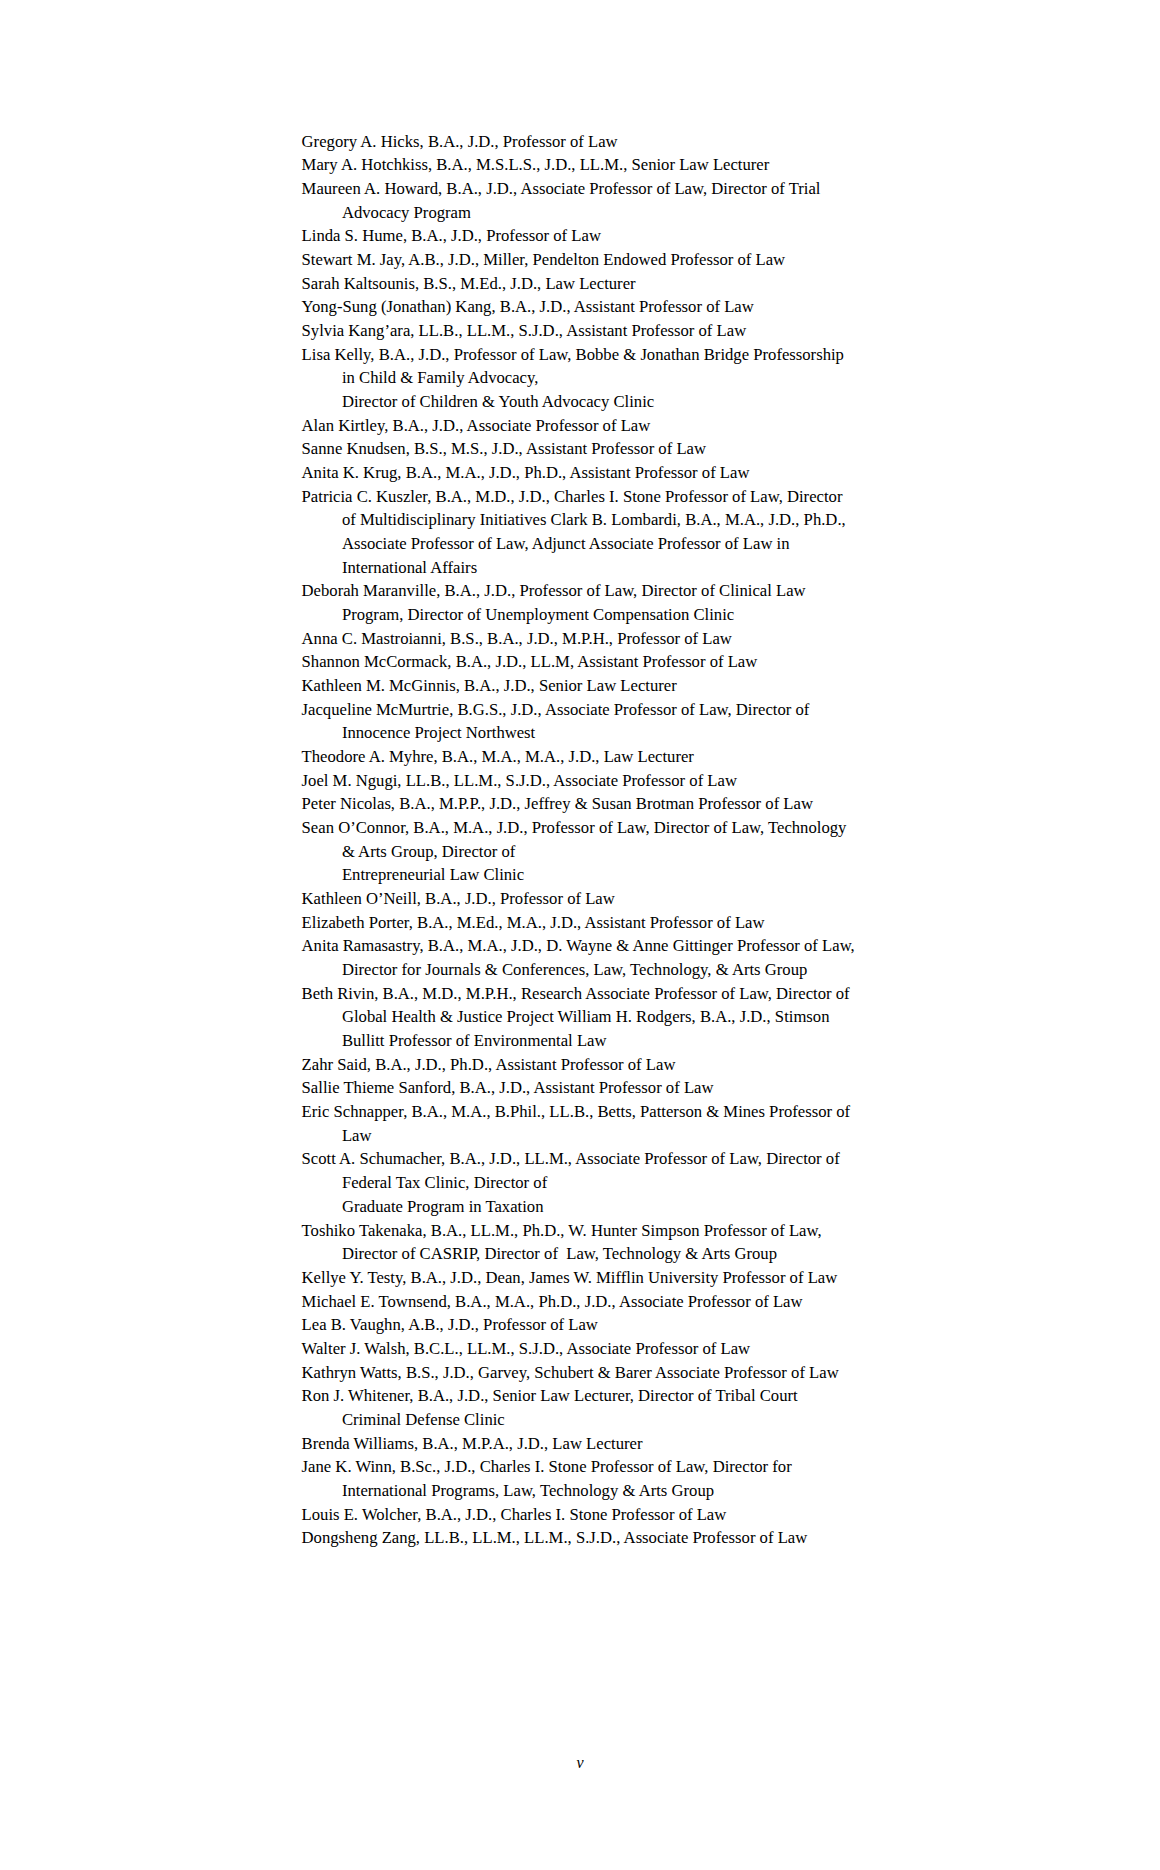Gregory A. Hicks, B.A., J.D., Professor of Law
Mary A. Hotchkiss, B.A., M.S.L.S., J.D., LL.M., Senior Law Lecturer
Maureen A. Howard, B.A., J.D., Associate Professor of Law, Director of Trial Advocacy Program
Linda S. Hume, B.A., J.D., Professor of Law
Stewart M. Jay, A.B., J.D., Miller, Pendelton Endowed Professor of Law
Sarah Kaltsounis, B.S., M.Ed., J.D., Law Lecturer
Yong-Sung (Jonathan) Kang, B.A., J.D., Assistant Professor of Law
Sylvia Kang’ara, LL.B., LL.M., S.J.D., Assistant Professor of Law
Lisa Kelly, B.A., J.D., Professor of Law, Bobbe & Jonathan Bridge Professorship in Child & Family Advocacy,
Director of Children & Youth Advocacy Clinic
Alan Kirtley, B.A., J.D., Associate Professor of Law
Sanne Knudsen, B.S., M.S., J.D., Assistant Professor of Law
Anita K. Krug, B.A., M.A., J.D., Ph.D., Assistant Professor of Law
Patricia C. Kuszler, B.A., M.D., J.D., Charles I. Stone Professor of Law, Director of Multidisciplinary Initiatives Clark B. Lombardi, B.A., M.A., J.D., Ph.D., Associate Professor of Law, Adjunct Associate Professor of Law in
International Affairs
Deborah Maranville, B.A., J.D., Professor of Law, Director of Clinical Law Program, Director of Unemployment Compensation Clinic
Anna C. Mastroianni, B.S., B.A., J.D., M.P.H., Professor of Law
Shannon McCormack, B.A., J.D., LL.M, Assistant Professor of Law
Kathleen M. McGinnis, B.A., J.D., Senior Law Lecturer
Jacqueline McMurtrie, B.G.S., J.D., Associate Professor of Law, Director of Innocence Project Northwest
Theodore A. Myhre, B.A., M.A., M.A., J.D., Law Lecturer
Joel M. Ngugi, LL.B., LL.M., S.J.D., Associate Professor of Law
Peter Nicolas, B.A., M.P.P., J.D., Jeffrey & Susan Brotman Professor of Law
Sean O’Connor, B.A., M.A., J.D., Professor of Law, Director of Law, Technology & Arts Group, Director of
Entrepreneurial Law Clinic
Kathleen O’Neill, B.A., J.D., Professor of Law
Elizabeth Porter, B.A., M.Ed., M.A., J.D., Assistant Professor of Law
Anita Ramasastry, B.A., M.A., J.D., D. Wayne & Anne Gittinger Professor of Law, Director for Journals & Conferences, Law, Technology, & Arts Group
Beth Rivin, B.A., M.D., M.P.H., Research Associate Professor of Law, Director of Global Health & Justice Project William H. Rodgers, B.A., J.D., Stimson Bullitt Professor of Environmental Law
Zahr Said, B.A., J.D., Ph.D., Assistant Professor of Law
Sallie Thieme Sanford, B.A., J.D., Assistant Professor of Law
Eric Schnapper, B.A., M.A., B.Phil., LL.B., Betts, Patterson & Mines Professor of Law
Scott A. Schumacher, B.A., J.D., LL.M., Associate Professor of Law, Director of Federal Tax Clinic, Director of
Graduate Program in Taxation
Toshiko Takenaka, B.A., LL.M., Ph.D., W. Hunter Simpson Professor of Law, Director of CASRIP, Director of Law, Technology & Arts Group
Kellye Y. Testy, B.A., J.D., Dean, James W. Mifflin University Professor of Law
Michael E. Townsend, B.A., M.A., Ph.D., J.D., Associate Professor of Law
Lea B. Vaughn, A.B., J.D., Professor of Law
Walter J. Walsh, B.C.L., LL.M., S.J.D., Associate Professor of Law
Kathryn Watts, B.S., J.D., Garvey, Schubert & Barer Associate Professor of Law
Ron J. Whitener, B.A., J.D., Senior Law Lecturer, Director of Tribal Court Criminal Defense Clinic
Brenda Williams, B.A., M.P.A., J.D., Law Lecturer
Jane K. Winn, B.Sc., J.D., Charles I. Stone Professor of Law, Director for International Programs, Law, Technology & Arts Group
Louis E. Wolcher, B.A., J.D., Charles I. Stone Professor of Law
Dongsheng Zang, LL.B., LL.M., LL.M., S.J.D., Associate Professor of Law
v